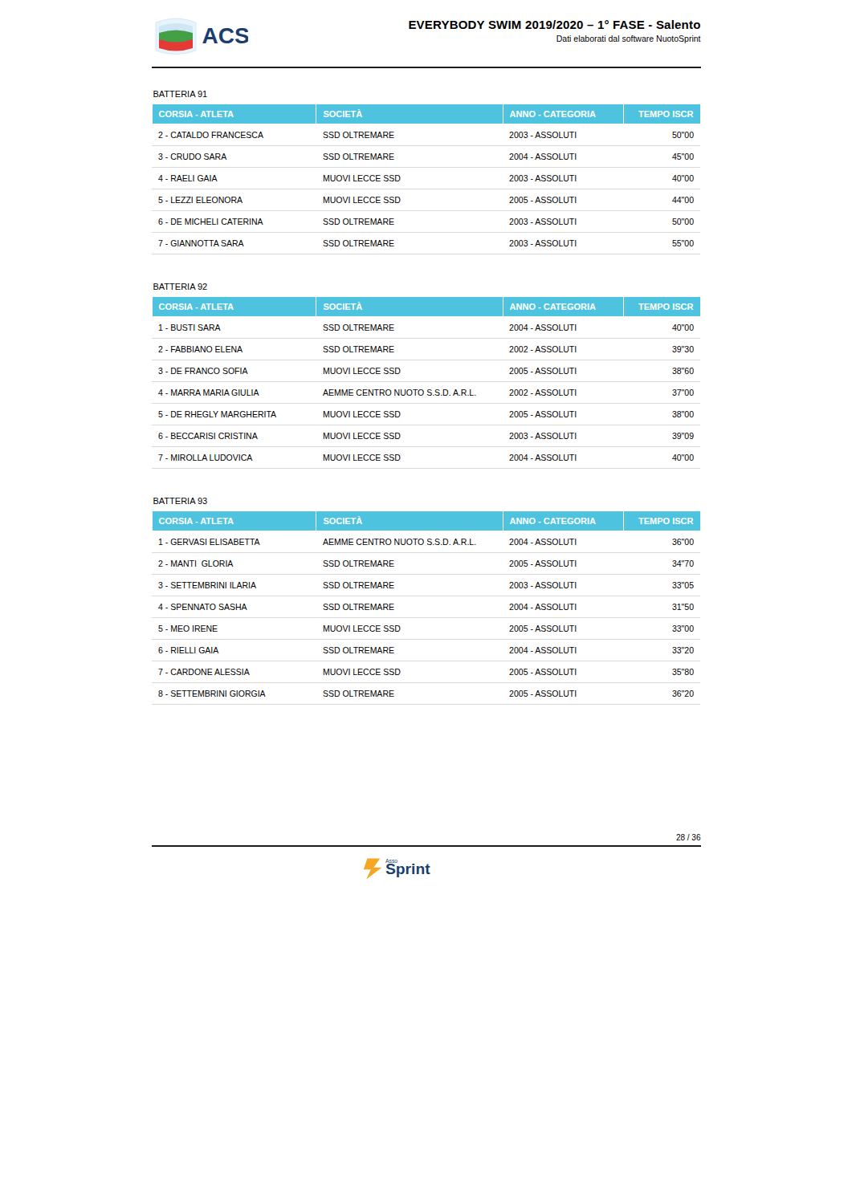EVERYBODY SWIM 2019/2020 – 1° FASE - Salento
Dati elaborati dal software NuotoSprint
BATTERIA 91
| CORSIA - ATLETA | SOCIETÀ | ANNO - CATEGORIA | TEMPO ISCR |
| --- | --- | --- | --- |
| 2 - CATALDO FRANCESCA | SSD OLTREMARE | 2003 - ASSOLUTI | 50"00 |
| 3 - CRUDO SARA | SSD OLTREMARE | 2004 - ASSOLUTI | 45"00 |
| 4 - RAELI GAIA | MUOVI LECCE SSD | 2003 - ASSOLUTI | 40"00 |
| 5 - LEZZI ELEONORA | MUOVI LECCE SSD | 2005 - ASSOLUTI | 44"00 |
| 6 - DE MICHELI CATERINA | SSD OLTREMARE | 2003 - ASSOLUTI | 50"00 |
| 7 - GIANNOTTA SARA | SSD OLTREMARE | 2003 - ASSOLUTI | 55"00 |
BATTERIA 92
| CORSIA - ATLETA | SOCIETÀ | ANNO - CATEGORIA | TEMPO ISCR |
| --- | --- | --- | --- |
| 1 - BUSTI SARA | SSD OLTREMARE | 2004 - ASSOLUTI | 40"00 |
| 2 - FABBIANO ELENA | SSD OLTREMARE | 2002 - ASSOLUTI | 39"30 |
| 3 - DE FRANCO SOFIA | MUOVI LECCE SSD | 2005 - ASSOLUTI | 38"60 |
| 4 - MARRA MARIA GIULIA | AEMME CENTRO NUOTO S.S.D. A.R.L. | 2002 - ASSOLUTI | 37"00 |
| 5 - DE RHEGLY MARGHERITA | MUOVI LECCE SSD | 2005 - ASSOLUTI | 38"00 |
| 6 - BECCARISI CRISTINA | MUOVI LECCE SSD | 2003 - ASSOLUTI | 39"09 |
| 7 - MIROLLA LUDOVICA | MUOVI LECCE SSD | 2004 - ASSOLUTI | 40"00 |
BATTERIA 93
| CORSIA - ATLETA | SOCIETÀ | ANNO - CATEGORIA | TEMPO ISCR |
| --- | --- | --- | --- |
| 1 - GERVASI ELISABETTA | AEMME CENTRO NUOTO S.S.D. A.R.L. | 2004 - ASSOLUTI | 36"00 |
| 2 - MANTI GLORIA | SSD OLTREMARE | 2005 - ASSOLUTI | 34"70 |
| 3 - SETTEMBRINI ILARIA | SSD OLTREMARE | 2003 - ASSOLUTI | 33"05 |
| 4 - SPENNATO SASHA | SSD OLTREMARE | 2004 - ASSOLUTI | 31"50 |
| 5 - MEO IRENE | MUOVI LECCE SSD | 2005 - ASSOLUTI | 33"00 |
| 6 - RIELLI GAIA | SSD OLTREMARE | 2004 - ASSOLUTI | 33"20 |
| 7 - CARDONE ALESSIA | MUOVI LECCE SSD | 2005 - ASSOLUTI | 35"80 |
| 8 - SETTEMBRINI GIORGIA | SSD OLTREMARE | 2005 - ASSOLUTI | 36"20 |
28 / 36